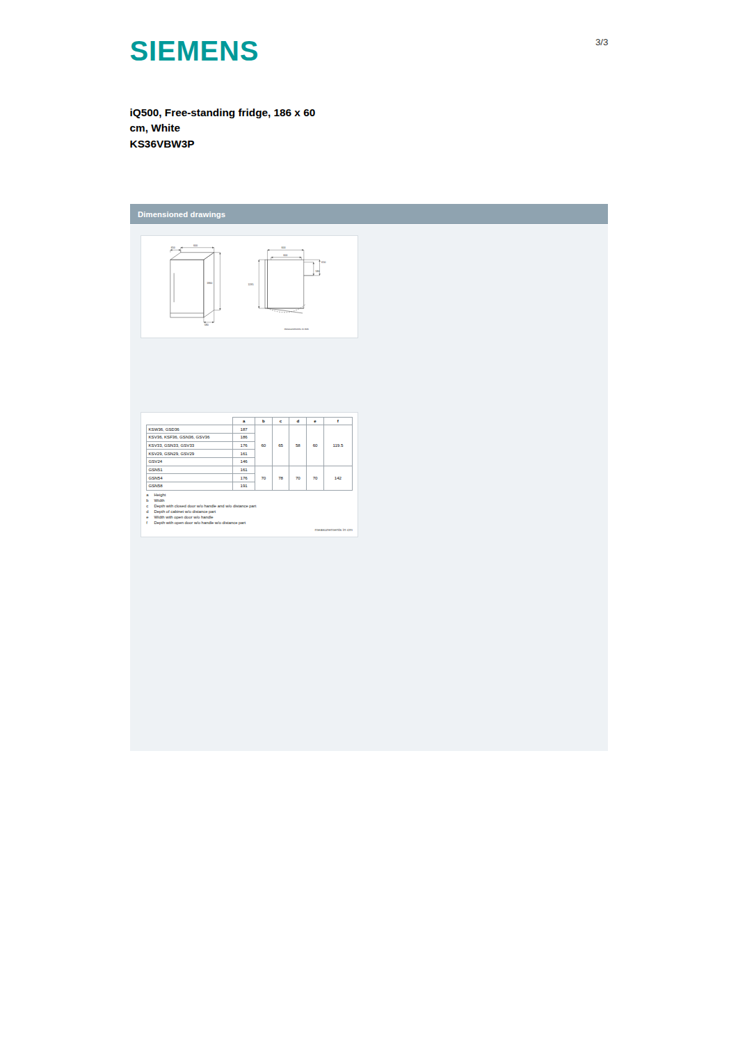SIEMENS
3/3
iQ500, Free-standing fridge, 186 x 60
cm, White KS36VBW3P
Dimensioned drawings
650 600 1860 580 600 600 650 580 1195 measurements in mm
| | a | b | c | d | e | f |
| --- | --- | --- | --- | --- | --- | --- |
| KSW36, GSD36 | 187 | 60 | 65 | 58 | 60 | 119.5 |
| KSV36, KSF36, GSN36, GSV36 | 186 |
| KSV33, GSN33, GSV33 | 176 |
| KSV29, GSN29, GSV29 | 161 |
| GSV24 | 146 |
| GSN51 | 161 | 70 | 78 | 70 | 70 | 142 |
| GSN54 | 176 |
| GSN58 | 191 |
aHeight
bWidth
cDepth with closed door w/o handle and w/o distance part
dDepth of cabinet w/o distance part
eWidth with open door w/o handle
fDepth with open door w/o handle w/o distance part
measurements in cm